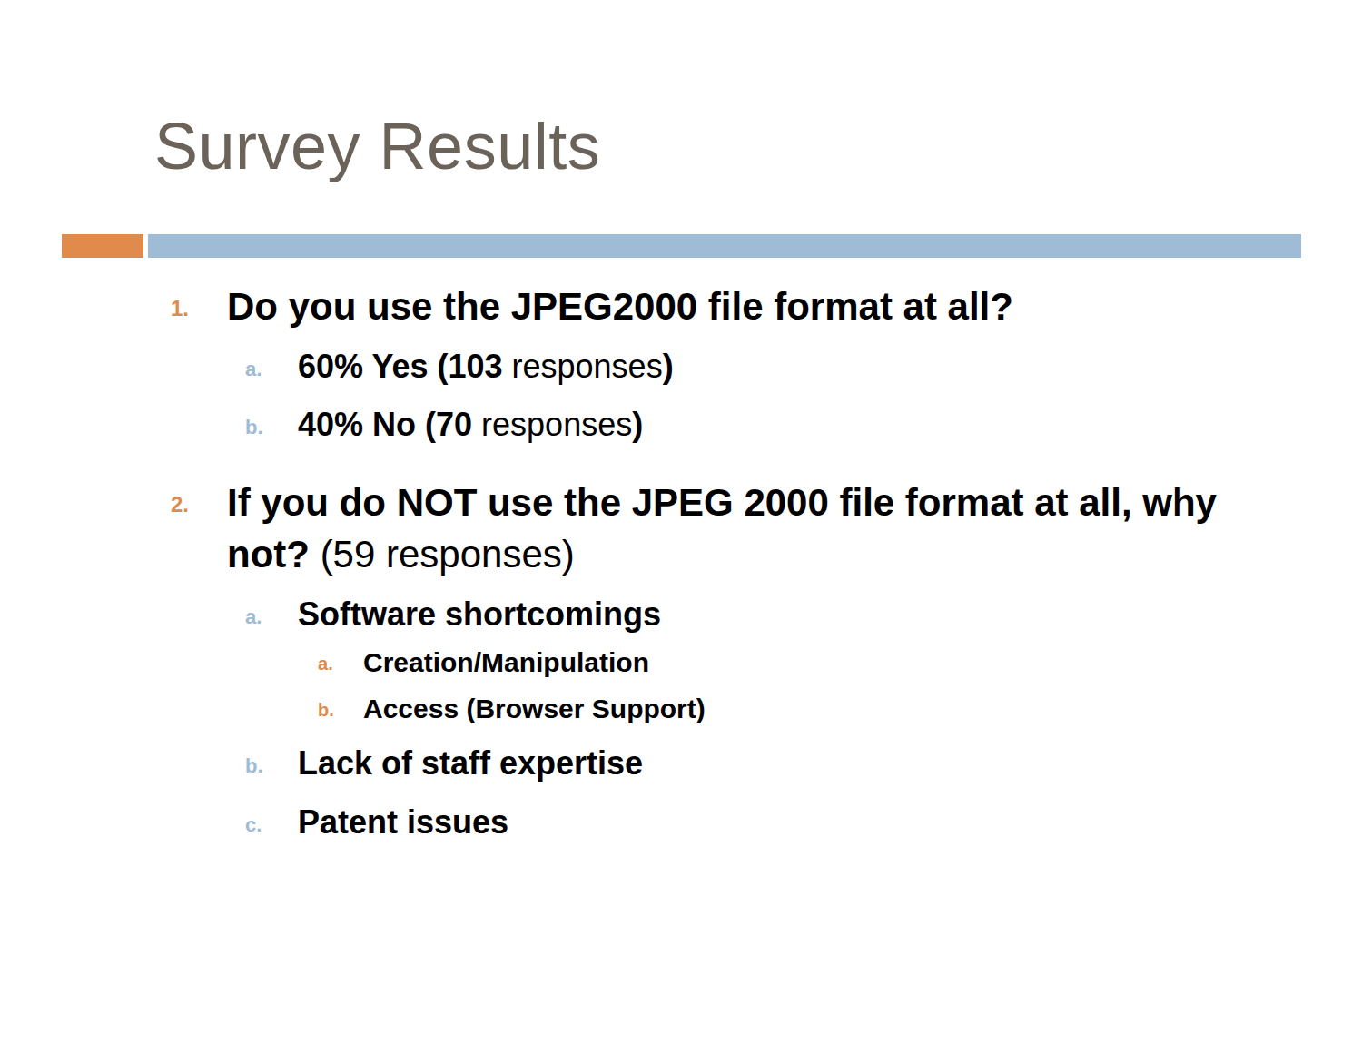Survey Results
Do you use the JPEG2000 file format at all?
60% Yes (103 responses)
40% No (70 responses)
If you do NOT use the JPEG 2000 file format at all, why not? (59 responses)
Software shortcomings
Creation/Manipulation
Access (Browser Support)
Lack of staff expertise
Patent issues